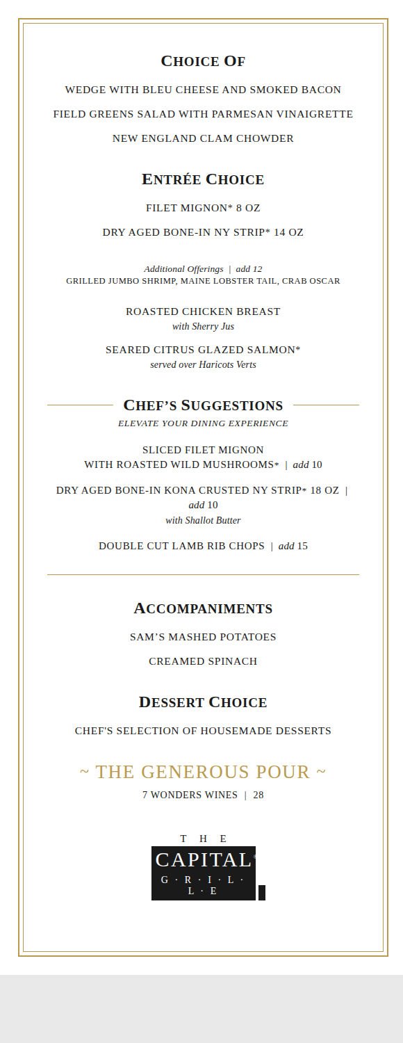Choice Of
Wedge with Bleu Cheese and Smoked Bacon
Field Greens Salad with Parmesan Vinaigrette
New England Clam Chowder
Entrée Choice
Filet Mignon* 8 oz
Dry Aged Bone-In NY Strip* 14 oz
Additional Offerings | add 12
Grilled Jumbo Shrimp, Maine Lobster Tail, Crab Oscar
Roasted Chicken Breast with Sherry Jus
Seared Citrus Glazed Salmon* served over Haricots Verts
Chef’s Suggestions
Elevate your dining experience
Sliced Filet Mignon
with Roasted Wild Mushrooms* | add 10
Dry Aged Bone-In Kona Crusted NY Strip* 18 oz | add 10 with Shallot Butter
Double Cut Lamb Rib Chops | add 15
Accompaniments
Sam’s Mashed Potatoes
Creamed Spinach
Dessert Choice
Chef's Selection of Housemade Desserts
~ The Generous Pour ~
7 wonders wines | 28
T H E
CAPITAL®
G · R · I · L · L · E